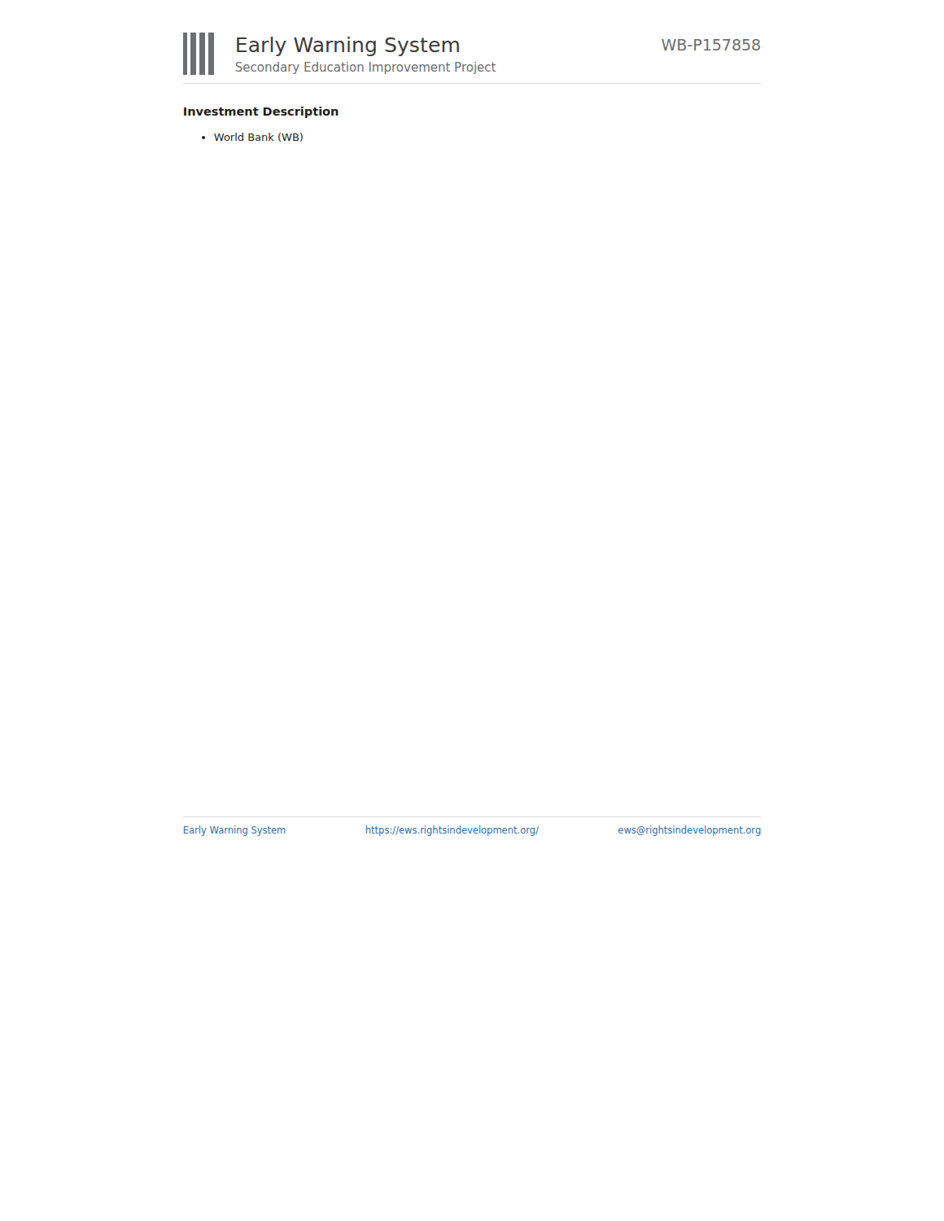Early Warning System
Secondary Education Improvement Project
WB-P157858
Investment Description
World Bank (WB)
Early Warning System
https://ews.rightsindevelopment.org/
ews@rightsindevelopment.org